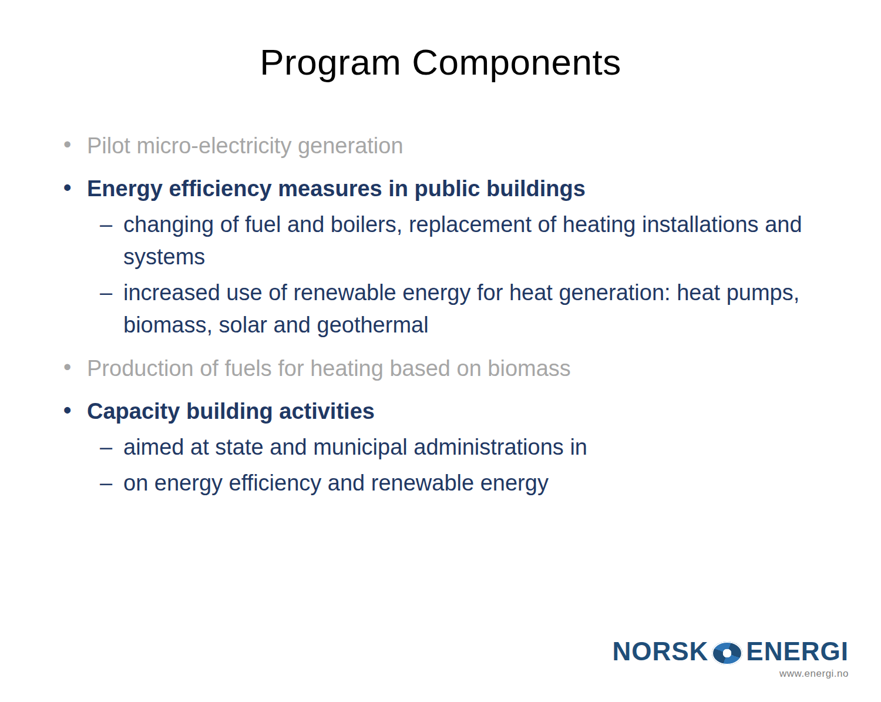Program Components
Pilot micro-electricity generation
Energy efficiency measures in public buildings
changing of fuel and boilers, replacement of heating installations and systems
increased use of renewable energy for heat generation: heat pumps, biomass, solar and geothermal
Production of fuels for heating based on biomass
Capacity building activities
aimed at state and municipal administrations in
on energy efficiency and renewable energy
NORSK ENERGI
www.energi.no